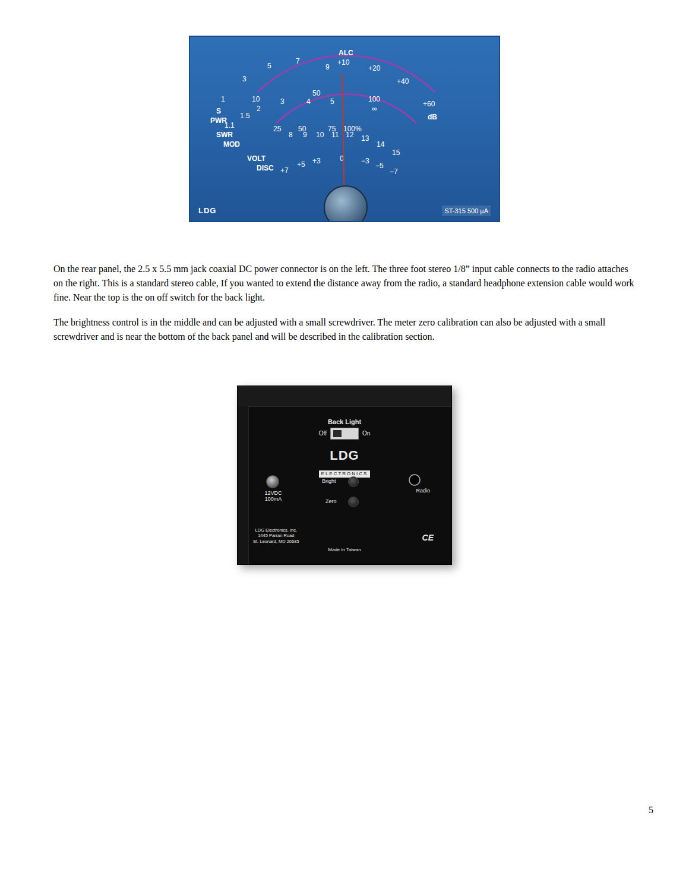ALC +10 +20 +40 +60 dB 9 7 5 3 1 S PWR 10 2 1.5 1.1 SWR MOD 3 4 50 5 100 ∞ 25 8 50 9 10 75 11 100% 12 13 14 15 VOLT DISC +7 +5 +3 0 −3 −5 −7
LDG ST-315 500 µA
On the rear panel, the 2.5 x 5.5 mm jack coaxial DC power connector is on the left. The three foot stereo 1/8” input cable connects to the radio attaches on the right. This is a standard stereo cable, If you wanted to extend the distance away from the radio, a standard headphone extension cable would work fine. Near the top is the on off switch for the back light.
The brightness control is in the middle and can be adjusted with a small screwdriver. The meter zero calibration can also be adjusted with a small screwdriver and is near the bottom of the back panel and will be described in the calibration section.
Back Light
Off On
LDG
ELECTRONICS
12VDC
100mA
Bright
Zero
Radio
LDG Electronics, Inc.
1445 Parran Road
St. Leonard, MD 20685
Made in Taiwan
CE
5